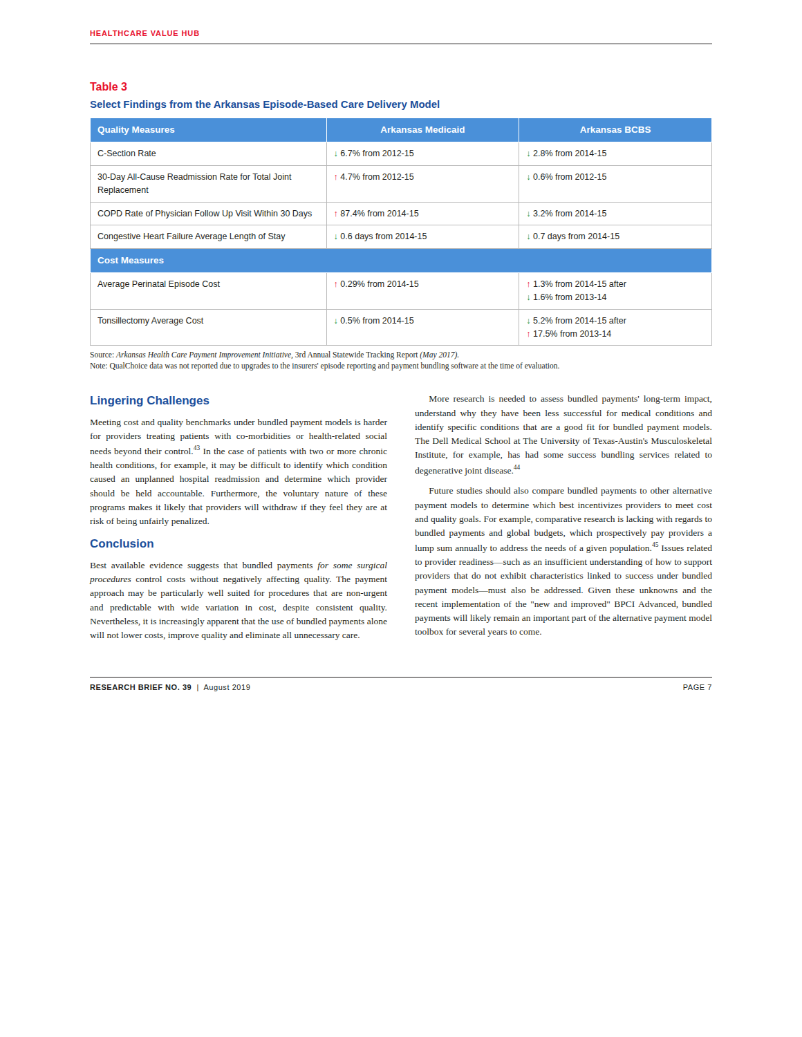HEALTHCARE VALUE HUB
Table 3
Select Findings from the Arkansas Episode-Based Care Delivery Model
| Quality Measures | Arkansas Medicaid | Arkansas BCBS |
| --- | --- | --- |
| C-Section Rate | ↓ 6.7% from 2012-15 | ↓ 2.8% from 2014-15 |
| 30-Day All-Cause Readmission Rate for Total Joint Replacement | ↑ 4.7% from 2012-15 | ↓ 0.6% from 2012-15 |
| COPD Rate of Physician Follow Up Visit Within 30 Days | ↑ 87.4% from 2014-15 | ↓ 3.2% from 2014-15 |
| Congestive Heart Failure Average Length of Stay | ↓ 0.6 days from 2014-15 | ↓ 0.7 days from 2014-15 |
| Cost Measures |
| Average Perinatal Episode Cost | ↑ 0.29% from 2014-15 | ↑ 1.3% from 2014-15 after ↓ 1.6% from 2013-14 |
| Tonsillectomy Average Cost | ↓ 0.5% from 2014-15 | ↓ 5.2% from 2014-15 after ↑ 17.5% from 2013-14 |
Source: Arkansas Health Care Payment Improvement Initiative, 3rd Annual Statewide Tracking Report (May 2017).
Note: QualChoice data was not reported due to upgrades to the insurers' episode reporting and payment bundling software at the time of evaluation.
Lingering Challenges
Meeting cost and quality benchmarks under bundled payment models is harder for providers treating patients with co-morbidities or health-related social needs beyond their control.43 In the case of patients with two or more chronic health conditions, for example, it may be difficult to identify which condition caused an unplanned hospital readmission and determine which provider should be held accountable. Furthermore, the voluntary nature of these programs makes it likely that providers will withdraw if they feel they are at risk of being unfairly penalized.
Conclusion
Best available evidence suggests that bundled payments for some surgical procedures control costs without negatively affecting quality. The payment approach may be particularly well suited for procedures that are non-urgent and predictable with wide variation in cost, despite consistent quality. Nevertheless, it is increasingly apparent that the use of bundled payments alone will not lower costs, improve quality and eliminate all unnecessary care.
More research is needed to assess bundled payments' long-term impact, understand why they have been less successful for medical conditions and identify specific conditions that are a good fit for bundled payment models. The Dell Medical School at The University of Texas-Austin's Musculoskeletal Institute, for example, has had some success bundling services related to degenerative joint disease.44
Future studies should also compare bundled payments to other alternative payment models to determine which best incentivizes providers to meet cost and quality goals. For example, comparative research is lacking with regards to bundled payments and global budgets, which prospectively pay providers a lump sum annually to address the needs of a given population.45 Issues related to provider readiness—such as an insufficient understanding of how to support providers that do not exhibit characteristics linked to success under bundled payment models—must also be addressed. Given these unknowns and the recent implementation of the "new and improved" BPCI Advanced, bundled payments will likely remain an important part of the alternative payment model toolbox for several years to come.
RESEARCH BRIEF NO. 39 | August 2019
PAGE 7